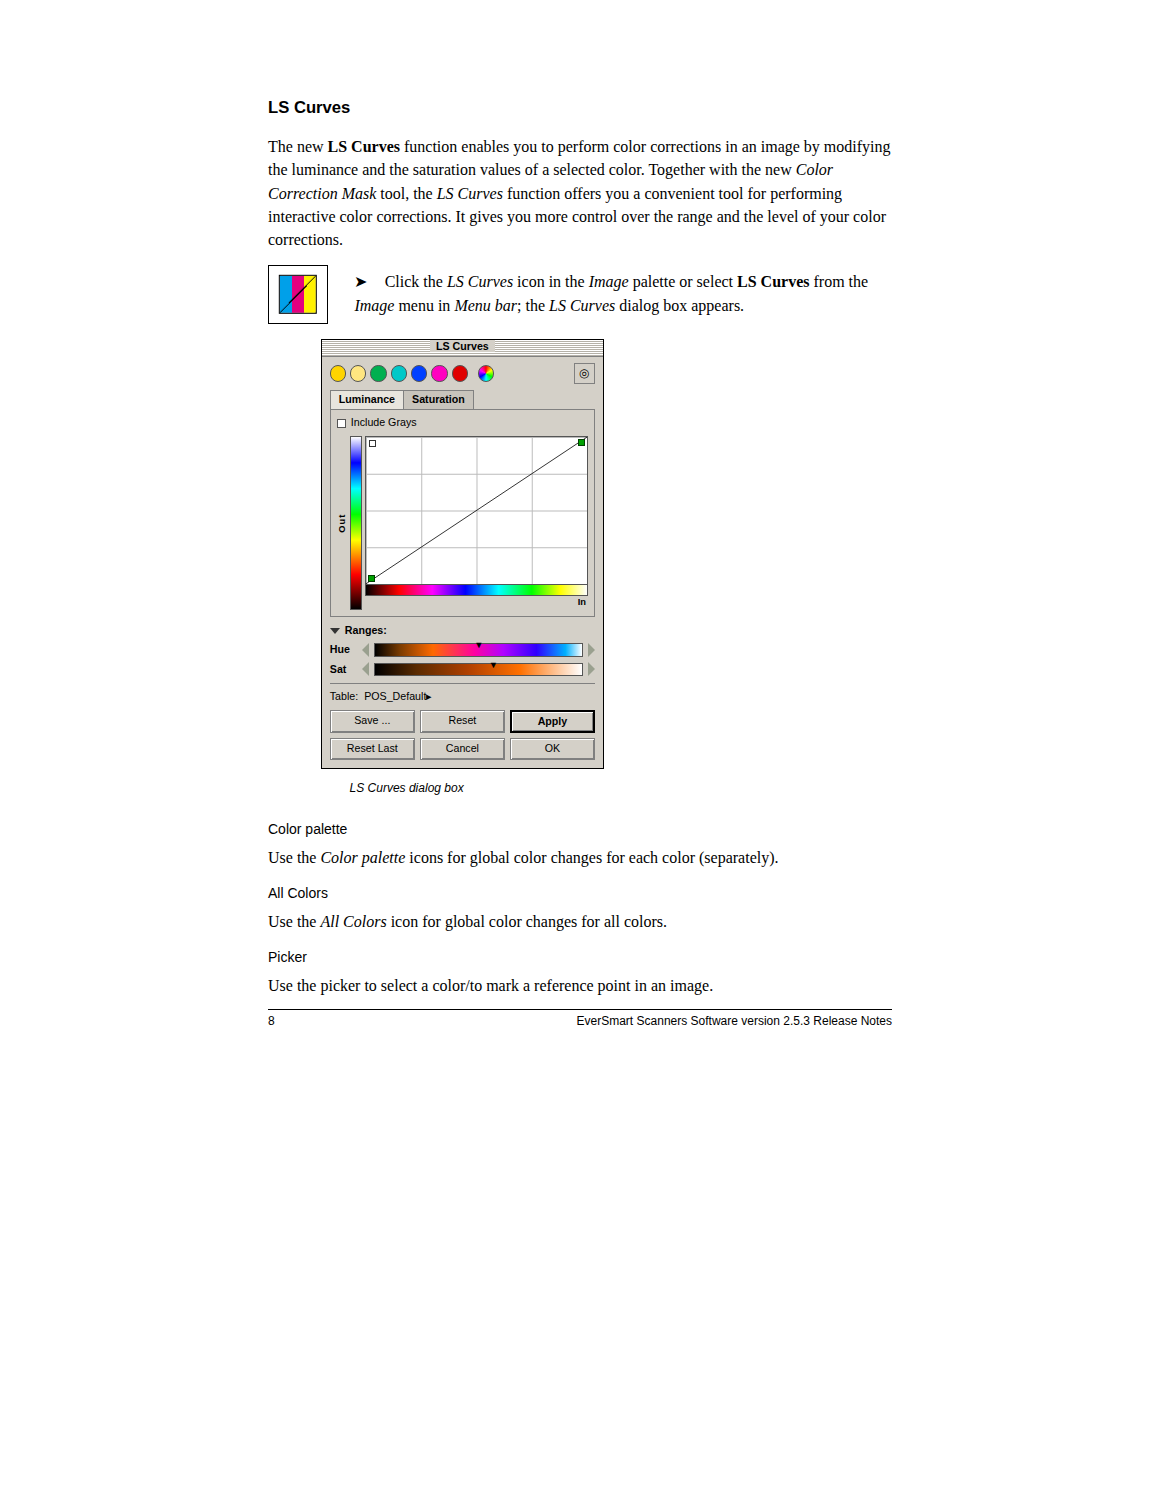LS Curves
The new LS Curves function enables you to perform color corrections in an image by modifying the luminance and the saturation values of a selected color. Together with the new Color Correction Mask tool, the LS Curves function offers you a convenient tool for performing interactive color corrections. It gives you more control over the range and the level of your color corrections.
➤Click the LS Curves icon in the Image palette or select LS Curves from the Image menu in Menu bar; the LS Curves dialog box appears.
LS Curves
◎
Luminance
Saturation
Include Grays
Out
In
Ranges:
Hue
▼
Sat
▼
Table: POS_Default▸
Save ...
Reset
Apply
Reset Last
Cancel
OK
LS Curves dialog box
Color palette
Use the Color palette icons for global color changes for each color (separately).
All Colors
Use the All Colors icon for global color changes for all colors.
Picker
Use the picker to select a color/to mark a reference point in an image.
8
EverSmart Scanners Software version 2.5.3 Release Notes